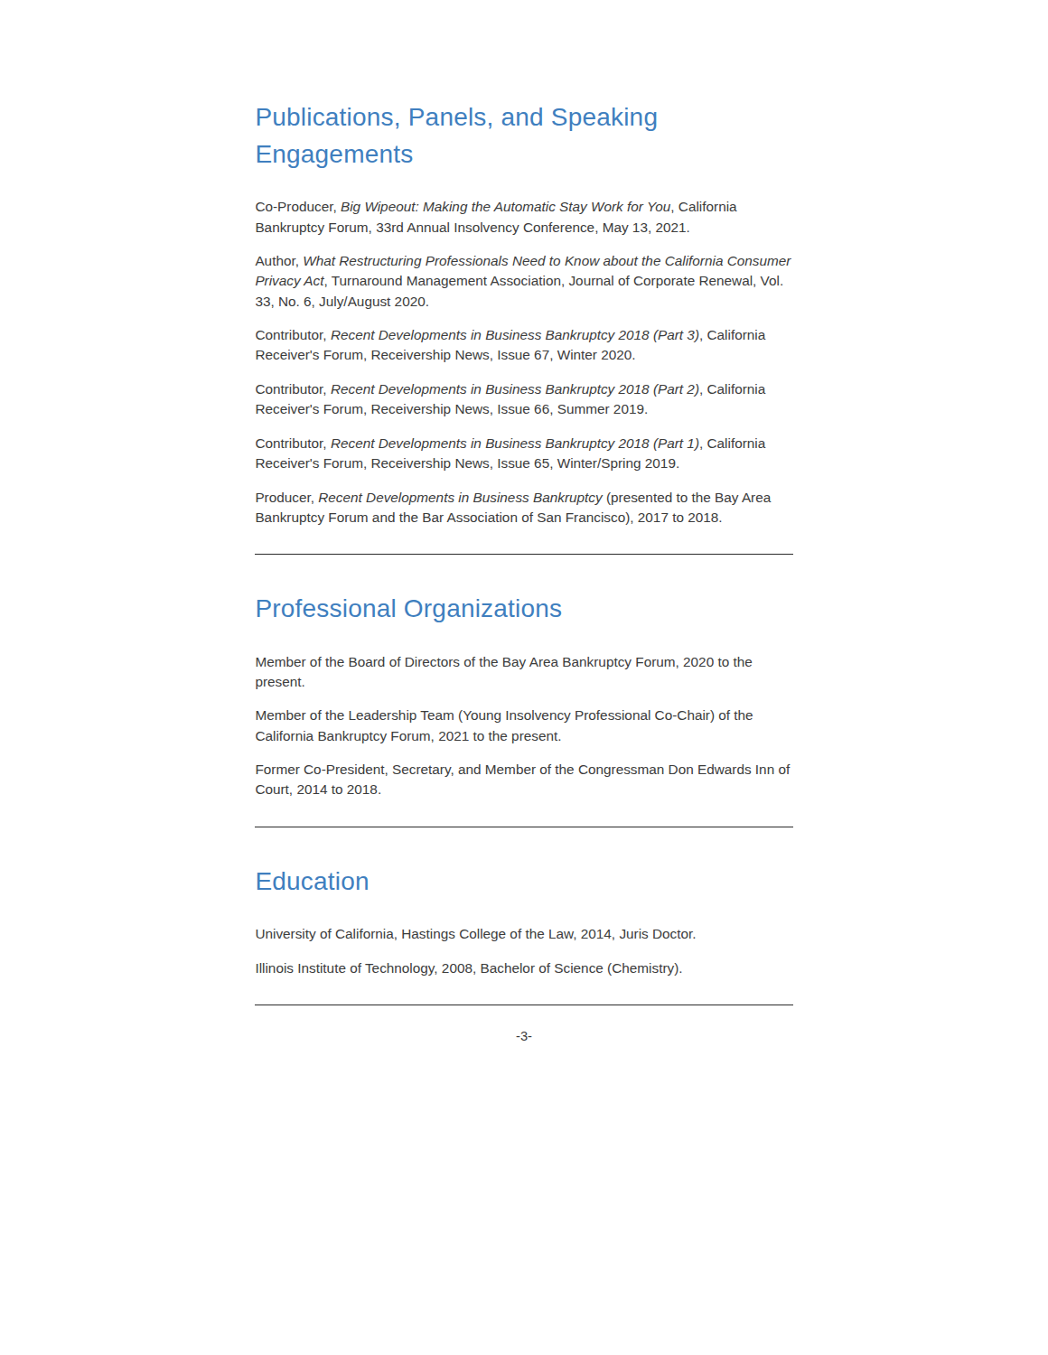Publications, Panels, and Speaking Engagements
Co-Producer, Big Wipeout: Making the Automatic Stay Work for You, California Bankruptcy Forum, 33rd Annual Insolvency Conference, May 13, 2021.
Author, What Restructuring Professionals Need to Know about the California Consumer Privacy Act, Turnaround Management Association, Journal of Corporate Renewal, Vol. 33, No. 6, July/August 2020.
Contributor, Recent Developments in Business Bankruptcy 2018 (Part 3), California Receiver's Forum, Receivership News, Issue 67, Winter 2020.
Contributor, Recent Developments in Business Bankruptcy 2018 (Part 2), California Receiver's Forum, Receivership News, Issue 66, Summer 2019.
Contributor, Recent Developments in Business Bankruptcy 2018 (Part 1), California Receiver's Forum, Receivership News, Issue 65, Winter/Spring 2019.
Producer, Recent Developments in Business Bankruptcy (presented to the Bay Area Bankruptcy Forum and the Bar Association of San Francisco), 2017 to 2018.
Professional Organizations
Member of the Board of Directors of the Bay Area Bankruptcy Forum, 2020 to the present.
Member of the Leadership Team (Young Insolvency Professional Co-Chair) of the California Bankruptcy Forum, 2021 to the present.
Former Co-President, Secretary, and Member of the Congressman Don Edwards Inn of Court, 2014 to 2018.
Education
University of California, Hastings College of the Law, 2014, Juris Doctor.
Illinois Institute of Technology, 2008, Bachelor of Science (Chemistry).
-3-